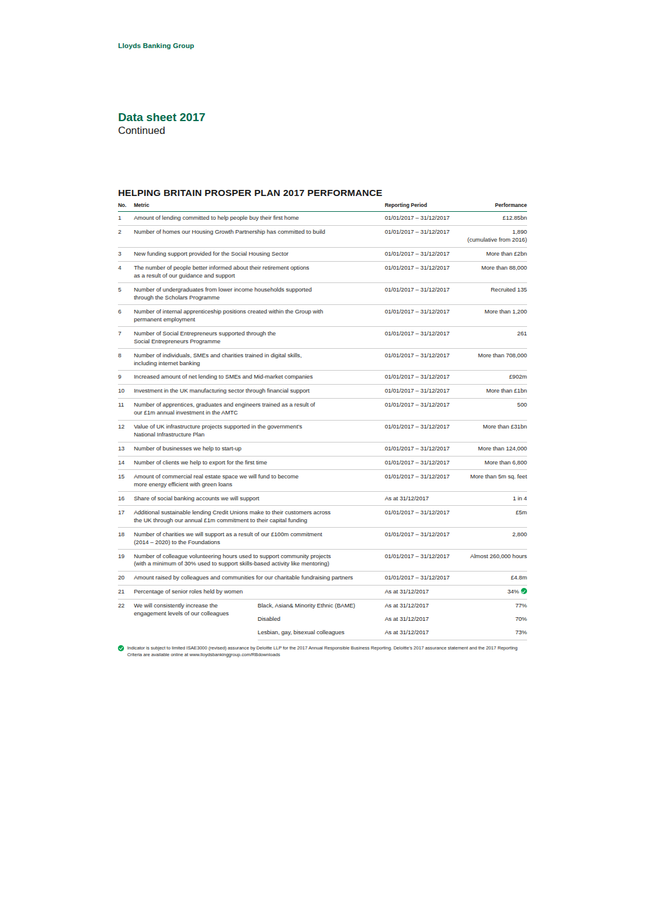Lloyds Banking Group
Data sheet 2017
Continued
HELPING BRITAIN PROSPER PLAN 2017 PERFORMANCE
| No. | Metric | Reporting Period | Performance |
| --- | --- | --- | --- |
| 1 | Amount of lending committed to help people buy their first home | 01/01/2017 – 31/12/2017 | £12.85bn |
| 2 | Number of homes our Housing Growth Partnership has committed to build | 01/01/2017 – 31/12/2017 | 1,890 (cumulative from 2016) |
| 3 | New funding support provided for the Social Housing Sector | 01/01/2017 – 31/12/2017 | More than £2bn |
| 4 | The number of people better informed about their retirement options as a result of our guidance and support | 01/01/2017 – 31/12/2017 | More than 88,000 |
| 5 | Number of undergraduates from lower income households supported through the Scholars Programme | 01/01/2017 – 31/12/2017 | Recruited 135 |
| 6 | Number of internal apprenticeship positions created within the Group with permanent employment | 01/01/2017 – 31/12/2017 | More than 1,200 |
| 7 | Number of Social Entrepreneurs supported through the Social Entrepreneurs Programme | 01/01/2017 – 31/12/2017 | 261 |
| 8 | Number of individuals, SMEs and charities trained in digital skills, including internet banking | 01/01/2017 – 31/12/2017 | More than 708,000 |
| 9 | Increased amount of net lending to SMEs and Mid-market companies | 01/01/2017 – 31/12/2017 | £902m |
| 10 | Investment in the UK manufacturing sector through financial support | 01/01/2017 – 31/12/2017 | More than £1bn |
| 11 | Number of apprentices, graduates and engineers trained as a result of our £1m annual investment in the AMTC | 01/01/2017 – 31/12/2017 | 500 |
| 12 | Value of UK infrastructure projects supported in the government’s National Infrastructure Plan | 01/01/2017 – 31/12/2017 | More than £31bn |
| 13 | Number of businesses we help to start-up | 01/01/2017 – 31/12/2017 | More than 124,000 |
| 14 | Number of clients we help to export for the first time | 01/01/2017 – 31/12/2017 | More than 6,800 |
| 15 | Amount of commercial real estate space we will fund to become more energy efficient with green loans | 01/01/2017 – 31/12/2017 | More than 5m sq. feet |
| 16 | Share of social banking accounts we will support | As at 31/12/2017 | 1 in 4 |
| 17 | Additional sustainable lending Credit Unions make to their customers across the UK through our annual £1m commitment to their capital funding | 01/01/2017 – 31/12/2017 | £5m |
| 18 | Number of charities we will support as a result of our £100m commitment (2014 – 2020) to the Foundations | 01/01/2017 – 31/12/2017 | 2,800 |
| 19 | Number of colleague volunteering hours used to support community projects (with a minimum of 30% used to support skills-based activity like mentoring) | 01/01/2017 – 31/12/2017 | Almost 260,000 hours |
| 20 | Amount raised by colleagues and communities for our charitable fundraising partners | 01/01/2017 – 31/12/2017 | £4.8m |
| 21 | Percentage of senior roles held by women | As at 31/12/2017 | 34% |
| 22 | We will consistently increase the engagement levels of our colleagues | Black, Asian& Minority Ethnic (BAME) | As at 31/12/2017 | 77% |
| Disabled | As at 31/12/2017 | 70% |
| Lesbian, gay, bisexual colleagues | As at 31/12/2017 | 73% |
Indicator is subject to limited ISAE3000 (revised) assurance by Deloitte LLP for the 2017 Annual Responsible Business Reporting. Deloitte’s 2017 assurance statement and the 2017 Reporting
Criteria are available online at www.lloydsbankinggroup.com/RBdownloads